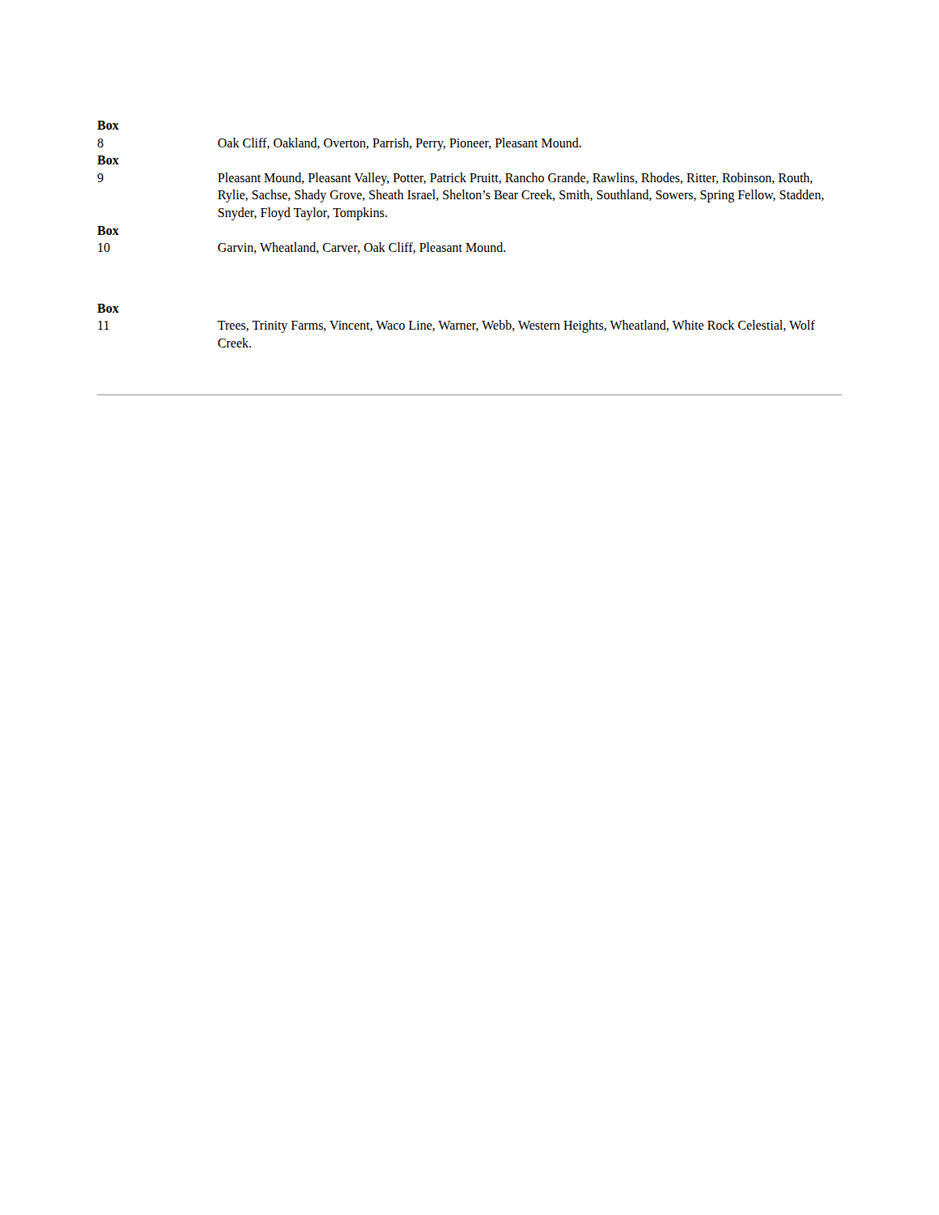| Box | |
| 8 | Oak Cliff, Oakland, Overton, Parrish, Perry, Pioneer, Pleasant Mound. |
| Box | |
| 9 | Pleasant Mound, Pleasant Valley, Potter, Patrick Pruitt, Rancho Grande, Rawlins, Rhodes, Ritter, Robinson, Routh, Rylie, Sachse, Shady Grove, Sheath Israel, Shelton’s Bear Creek, Smith, Southland, Sowers, Spring Fellow, Stadden, Snyder, Floyd Taylor, Tompkins. |
| Box | |
| 10 | Garvin, Wheatland, Carver, Oak Cliff, Pleasant Mound. |
| Box | |
| 11 | Trees, Trinity Farms, Vincent, Waco Line, Warner, Webb, Western Heights, Wheatland, White Rock Celestial, Wolf Creek. |